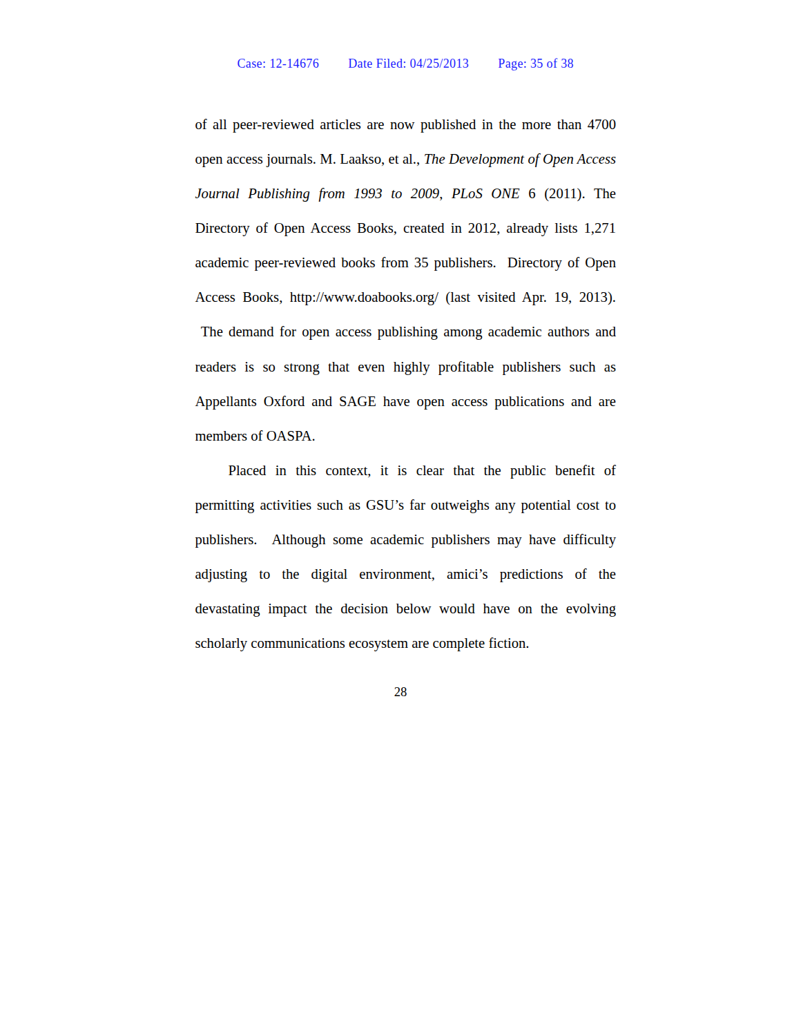Case: 12-14676 Date Filed: 04/25/2013 Page: 35 of 38
of all peer-reviewed articles are now published in the more than 4700 open access journals. M. Laakso, et al., The Development of Open Access Journal Publishing from 1993 to 2009, PLoS ONE 6 (2011). The Directory of Open Access Books, created in 2012, already lists 1,271 academic peer-reviewed books from 35 publishers. Directory of Open Access Books, http://www.doabooks.org/ (last visited Apr. 19, 2013). The demand for open access publishing among academic authors and readers is so strong that even highly profitable publishers such as Appellants Oxford and SAGE have open access publications and are members of OASPA.
Placed in this context, it is clear that the public benefit of permitting activities such as GSU’s far outweighs any potential cost to publishers. Although some academic publishers may have difficulty adjusting to the digital environment, amici’s predictions of the devastating impact the decision below would have on the evolving scholarly communications ecosystem are complete fiction.
28